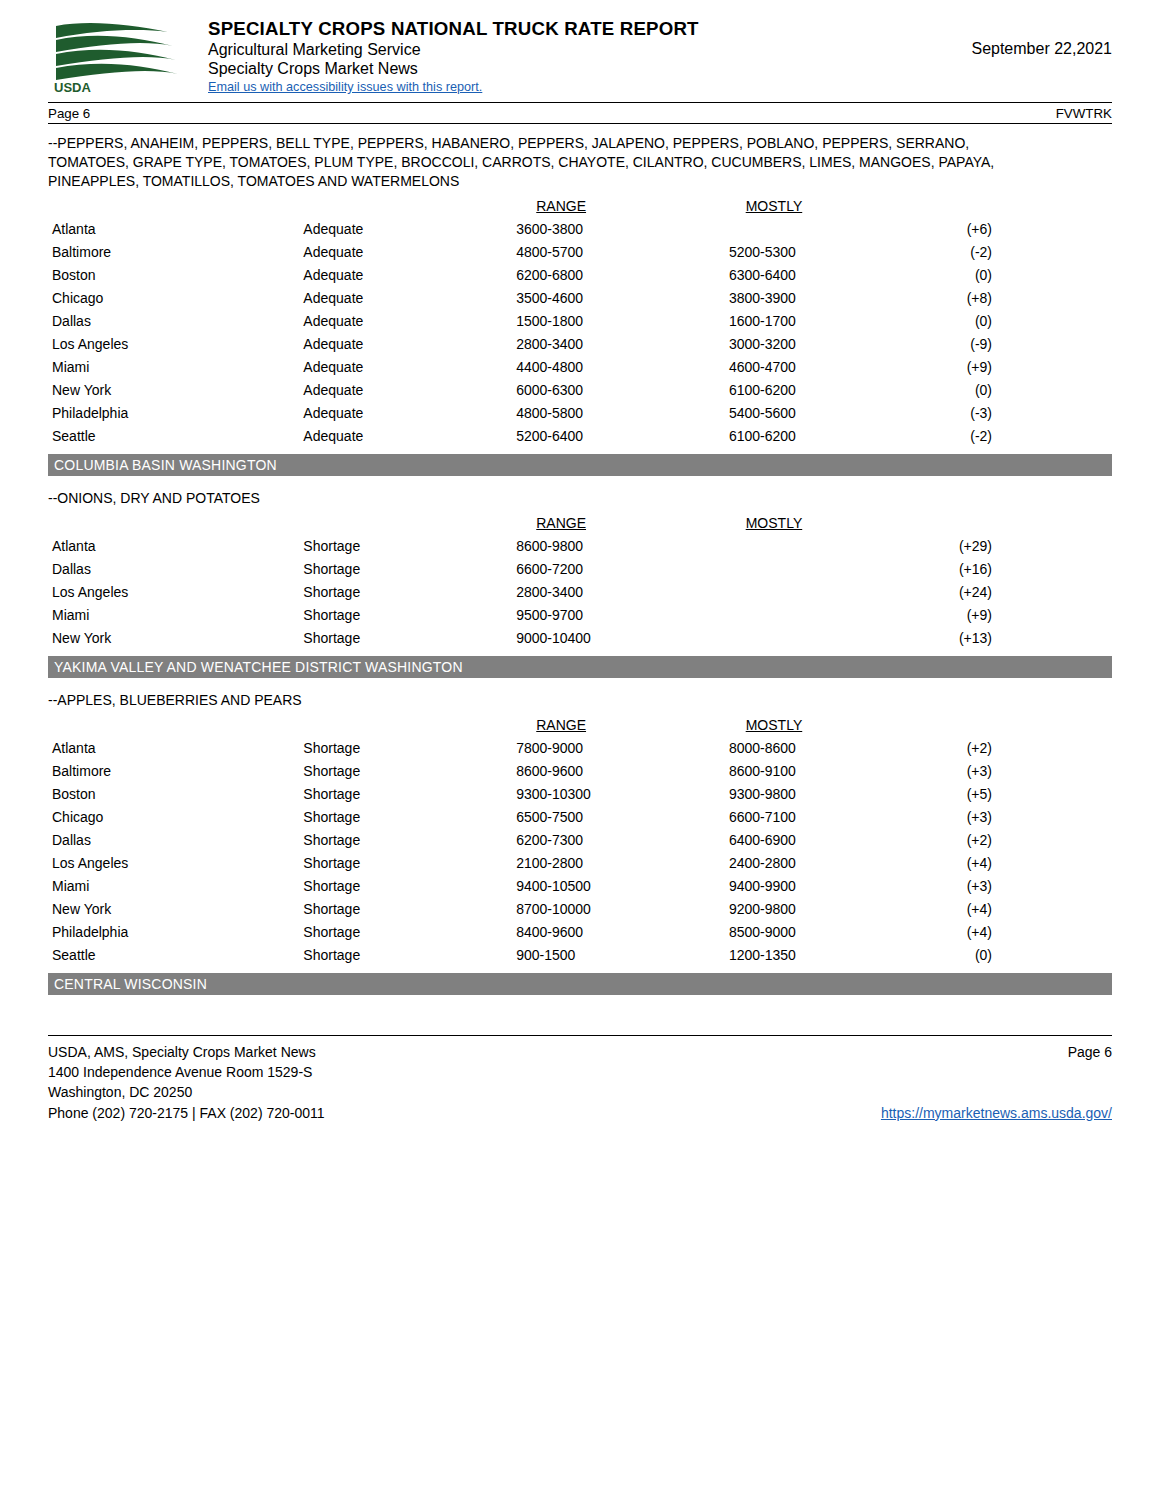USDA
SPECIALTY CROPS NATIONAL TRUCK RATE REPORT
Agricultural Marketing Service
Specialty Crops Market News
Email us with accessibility issues with this report.
September 22,2021
Page 6 FVWTRK
--PEPPERS, ANAHEIM, PEPPERS, BELL TYPE, PEPPERS, HABANERO, PEPPERS, JALAPENO, PEPPERS, POBLANO, PEPPERS, SERRANO,
TOMATOES, GRAPE TYPE, TOMATOES, PLUM TYPE, BROCCOLI, CARROTS, CHAYOTE, CILANTRO, CUCUMBERS, LIMES, MANGOES, PAPAYA,
PINEAPPLES, TOMATILLOS, TOMATOES AND WATERMELONS
| | | RANGE | MOSTLY | |
| Atlanta | Adequate | 3600-3800 | | (+6) |
| Baltimore | Adequate | 4800-5700 | 5200-5300 | (-2) |
| Boston | Adequate | 6200-6800 | 6300-6400 | (0) |
| Chicago | Adequate | 3500-4600 | 3800-3900 | (+8) |
| Dallas | Adequate | 1500-1800 | 1600-1700 | (0) |
| Los Angeles | Adequate | 2800-3400 | 3000-3200 | (-9) |
| Miami | Adequate | 4400-4800 | 4600-4700 | (+9) |
| New York | Adequate | 6000-6300 | 6100-6200 | (0) |
| Philadelphia | Adequate | 4800-5800 | 5400-5600 | (-3) |
| Seattle | Adequate | 5200-6400 | 6100-6200 | (-2) |
COLUMBIA BASIN WASHINGTON
--ONIONS, DRY AND POTATOES
| | | RANGE | MOSTLY | |
| Atlanta | Shortage | 8600-9800 | | (+29) |
| Dallas | Shortage | 6600-7200 | | (+16) |
| Los Angeles | Shortage | 2800-3400 | | (+24) |
| Miami | Shortage | 9500-9700 | | (+9) |
| New York | Shortage | 9000-10400 | | (+13) |
YAKIMA VALLEY AND WENATCHEE DISTRICT WASHINGTON
--APPLES, BLUEBERRIES AND PEARS
| | | RANGE | MOSTLY | |
| Atlanta | Shortage | 7800-9000 | 8000-8600 | (+2) |
| Baltimore | Shortage | 8600-9600 | 8600-9100 | (+3) |
| Boston | Shortage | 9300-10300 | 9300-9800 | (+5) |
| Chicago | Shortage | 6500-7500 | 6600-7100 | (+3) |
| Dallas | Shortage | 6200-7300 | 6400-6900 | (+2) |
| Los Angeles | Shortage | 2100-2800 | 2400-2800 | (+4) |
| Miami | Shortage | 9400-10500 | 9400-9900 | (+3) |
| New York | Shortage | 8700-10000 | 9200-9800 | (+4) |
| Philadelphia | Shortage | 8400-9600 | 8500-9000 | (+4) |
| Seattle | Shortage | 900-1500 | 1200-1350 | (0) |
CENTRAL WISCONSIN
USDA, AMS, Specialty Crops Market News
1400 Independence Avenue Room 1529-S
Washington, DC 20250
Phone (202) 720-2175 | FAX (202) 720-0011
Page 6
https://mymarketnews.ams.usda.gov/